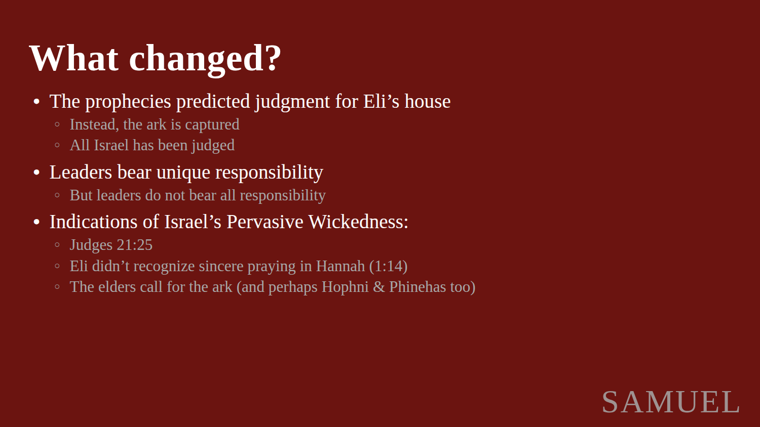What changed?
The prophecies predicted judgment for Eli’s house
Instead, the ark is captured
All Israel has been judged
Leaders bear unique responsibility
But leaders do not bear all responsibility
Indications of Israel’s Pervasive Wickedness:
Judges 21:25
Eli didn’t recognize sincere praying in Hannah (1:14)
The elders call for the ark (and perhaps Hophni & Phinehas too)
SAMUEL